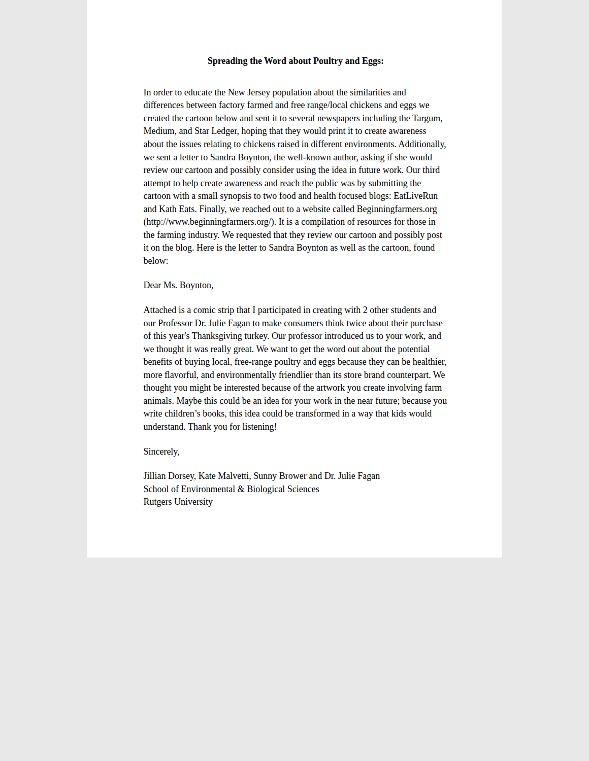Spreading the Word about Poultry and Eggs:
In order to educate the New Jersey population about the similarities and differences between factory farmed and free range/local chickens and eggs we created the cartoon below and sent it to several newspapers including the Targum, Medium, and Star Ledger, hoping that they would print it to create awareness about the issues relating to chickens raised in different environments. Additionally, we sent a letter to Sandra Boynton, the well-known author, asking if she would review our cartoon and possibly consider using the idea in future work. Our third attempt to help create awareness and reach the public was by submitting the cartoon with a small synopsis to two food and health focused blogs: EatLiveRun and Kath Eats. Finally, we reached out to a website called Beginningfarmers.org (http://www.beginningfarmers.org/). It is a compilation of resources for those in the farming industry. We requested that they review our cartoon and possibly post it on the blog. Here is the letter to Sandra Boynton as well as the cartoon, found below:
Dear Ms. Boynton,
Attached is a comic strip that I participated in creating with 2 other students and our Professor Dr. Julie Fagan to make consumers think twice about their purchase of this year's Thanksgiving turkey. Our professor introduced us to your work, and we thought it was really great. We want to get the word out about the potential benefits of buying local, free-range poultry and eggs because they can be healthier, more flavorful, and environmentally friendlier than its store brand counterpart. We thought you might be interested because of the artwork you create involving farm animals. Maybe this could be an idea for your work in the near future; because you write children’s books, this idea could be transformed in a way that kids would understand. Thank you for listening!
Sincerely,
Jillian Dorsey, Kate Malvetti, Sunny Brower and Dr. Julie Fagan
School of Environmental & Biological Sciences
Rutgers University